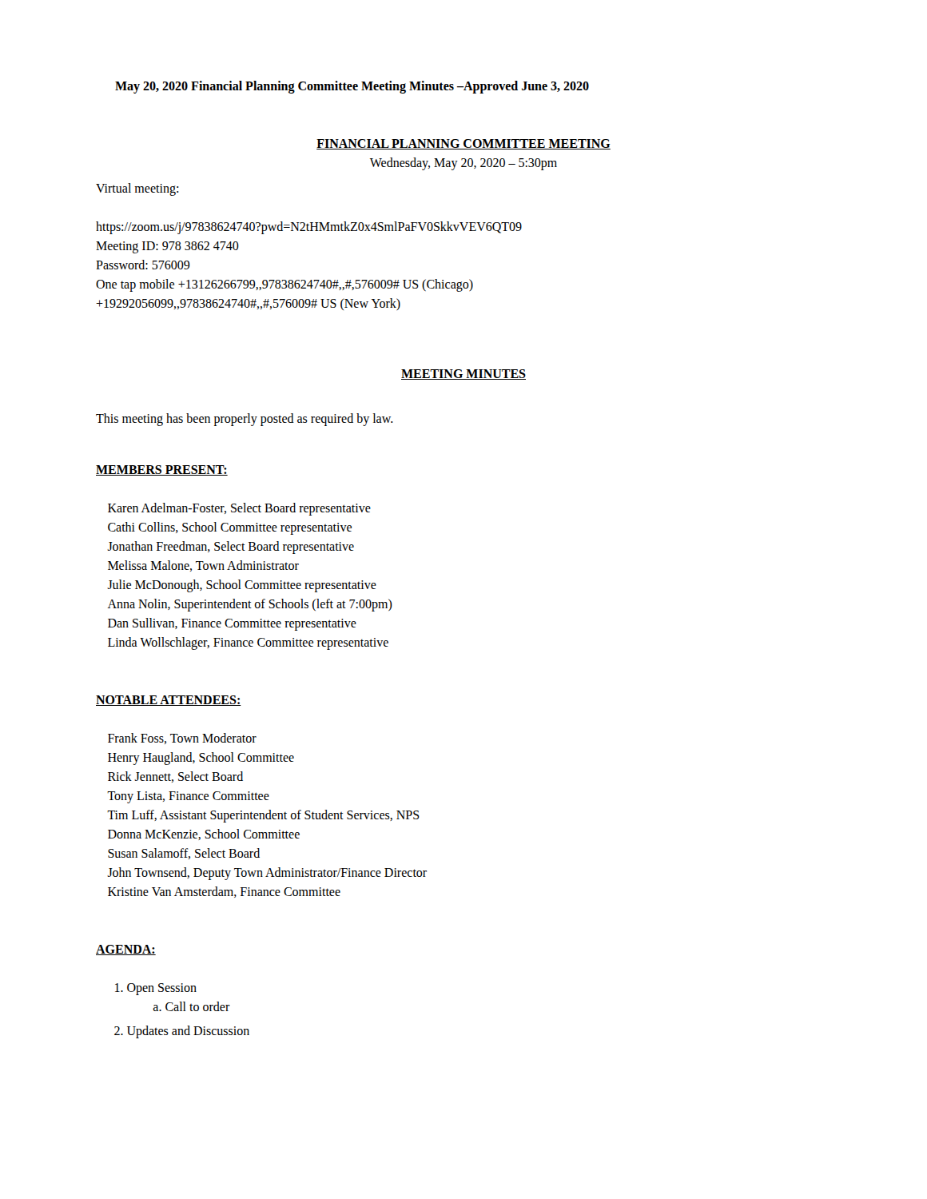May 20, 2020 Financial Planning Committee Meeting Minutes –Approved June 3, 2020
FINANCIAL PLANNING COMMITTEE MEETING
Wednesday, May 20, 2020 – 5:30pm
Virtual meeting:
https://zoom.us/j/97838624740?pwd=N2tHMmtkZ0x4SmlPaFV0SkkvVEV6QT09
Meeting ID: 978 3862 4740
Password: 576009
One tap mobile +13126266799,,97838624740#,,#,576009# US (Chicago)
+19292056099,,97838624740#,,#,576009# US (New York)
MEETING MINUTES
This meeting has been properly posted as required by law.
MEMBERS PRESENT:
Karen Adelman-Foster, Select Board representative
Cathi Collins, School Committee representative
Jonathan Freedman, Select Board representative
Melissa Malone, Town Administrator
Julie McDonough, School Committee representative
Anna Nolin, Superintendent of Schools (left at 7:00pm)
Dan Sullivan, Finance Committee representative
Linda Wollschlager, Finance Committee representative
NOTABLE ATTENDEES:
Frank Foss, Town Moderator
Henry Haugland, School Committee
Rick Jennett, Select Board
Tony Lista, Finance Committee
Tim Luff, Assistant Superintendent of Student Services, NPS
Donna McKenzie, School Committee
Susan Salamoff, Select Board
John Townsend, Deputy Town Administrator/Finance Director
Kristine Van Amsterdam, Finance Committee
AGENDA:
Open Session
Call to order
Updates and Discussion